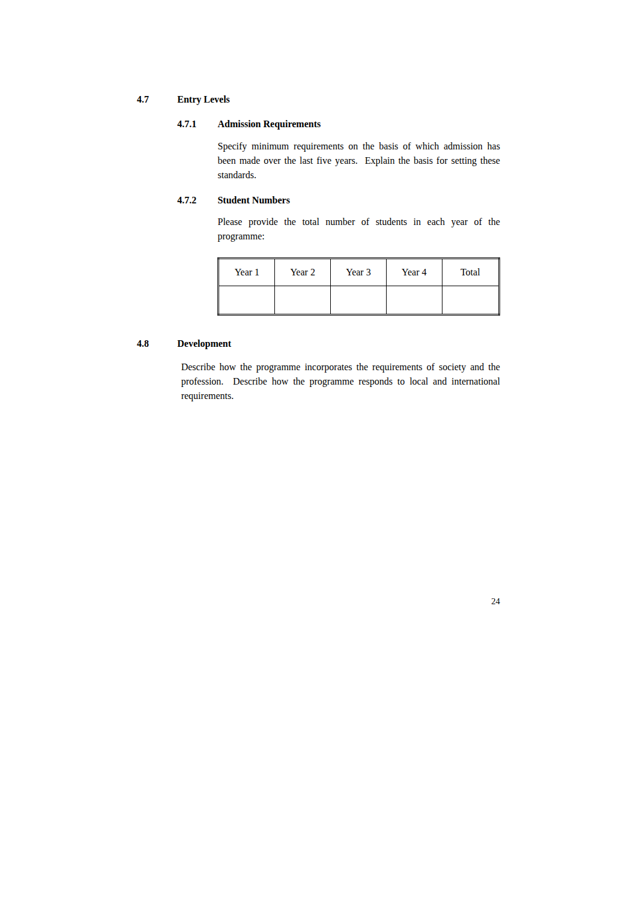4.7
Entry Levels
4.7.1
Admission Requirements
Specify minimum requirements on the basis of which admission has been made over the last five years. Explain the basis for setting these standards.
4.7.2
Student Numbers
Please provide the total number of students in each year of the programme:
| Year 1 | Year 2 | Year 3 | Year 4 | Total |
4.8
Development
Describe how the programme incorporates the requirements of society and the profession. Describe how the programme responds to local and international requirements.
24